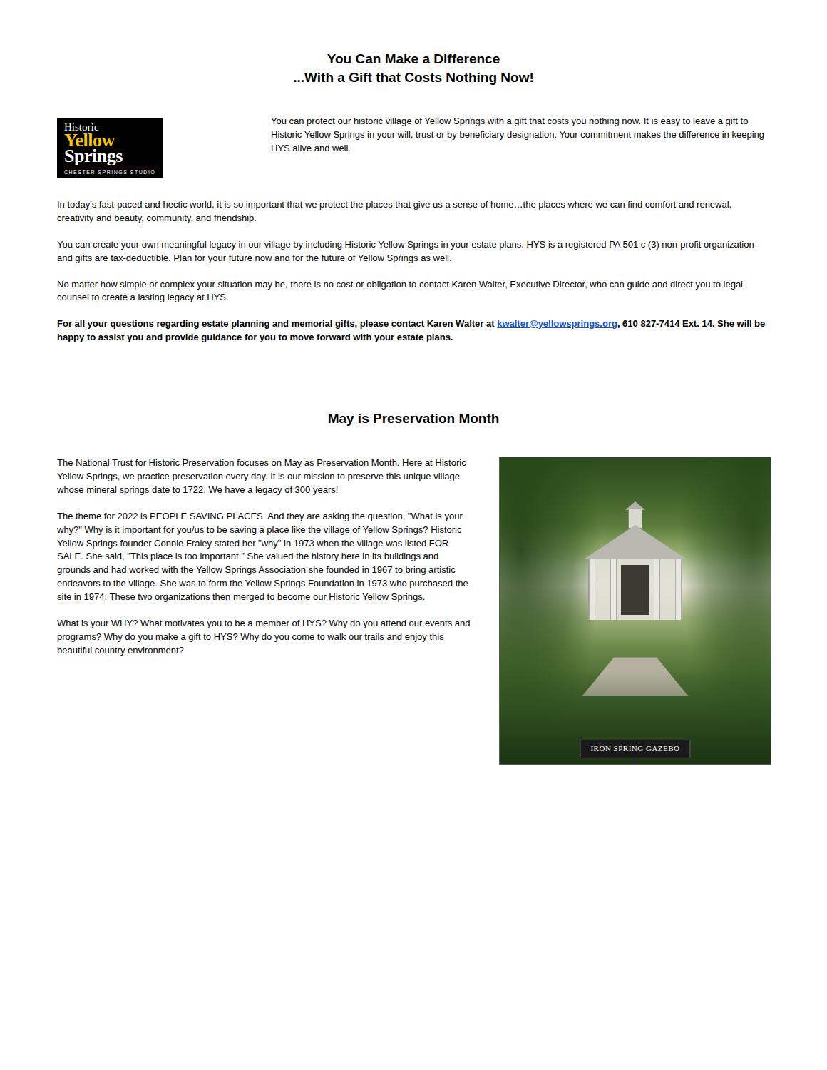You Can Make a Difference
...With a Gift that Costs Nothing Now!
Historic Yellow Springs CHESTER SPRINGS STUDIO
You can protect our historic village of Yellow Springs with a gift that costs you nothing now. It is easy to leave a gift to Historic Yellow Springs in your will, trust or by beneficiary designation. Your commitment makes the difference in keeping HYS alive and well.
In today's fast-paced and hectic world, it is so important that we protect the places that give us a sense of home…the places where we can find comfort and renewal, creativity and beauty, community, and friendship.
You can create your own meaningful legacy in our village by including Historic Yellow Springs in your estate plans. HYS is a registered PA 501 c (3) non-profit organization and gifts are tax-deductible. Plan for your future now and for the future of Yellow Springs as well.
No matter how simple or complex your situation may be, there is no cost or obligation to contact Karen Walter, Executive Director, who can guide and direct you to legal counsel to create a lasting legacy at HYS.
For all your questions regarding estate planning and memorial gifts, please contact Karen Walter at kwalter@yellowsprings.org, 610 827-7414 Ext. 14. She will be happy to assist you and provide guidance for you to move forward with your estate plans.
May is Preservation Month
The National Trust for Historic Preservation focuses on May as Preservation Month. Here at Historic Yellow Springs, we practice preservation every day. It is our mission to preserve this unique village whose mineral springs date to 1722. We have a legacy of 300 years!
The theme for 2022 is PEOPLE SAVING PLACES. And they are asking the question, "What is your why?" Why is it important for you/us to be saving a place like the village of Yellow Springs? Historic Yellow Springs founder Connie Fraley stated her "why" in 1973 when the village was listed FOR SALE. She said, "This place is too important." She valued the history here in its buildings and grounds and had worked with the Yellow Springs Association she founded in 1967 to bring artistic endeavors to the village. She was to form the Yellow Springs Foundation in 1973 who purchased the site in 1974. These two organizations then merged to become our Historic Yellow Springs.
What is your WHY? What motivates you to be a member of HYS? Why do you attend our events and programs? Why do you make a gift to HYS? Why do you come to walk our trails and enjoy this beautiful country environment?
IRON SPRING GAZEBO